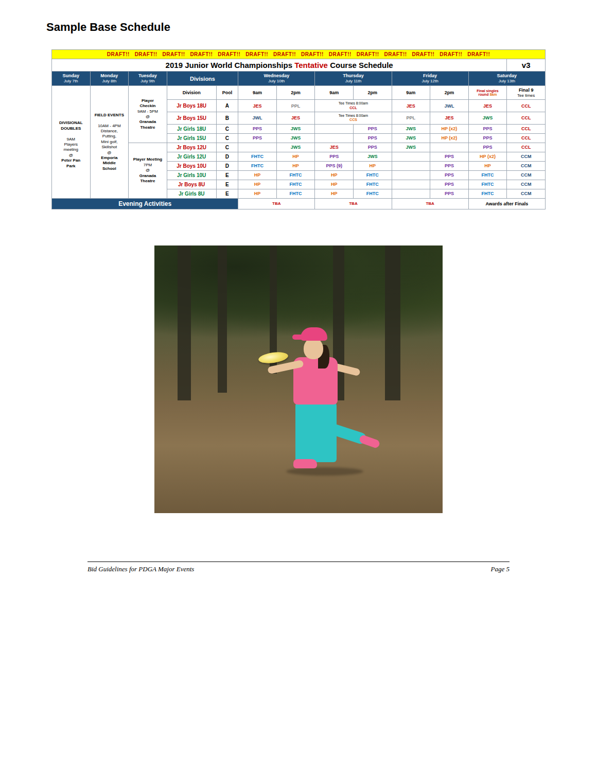Sample Base Schedule
| DRAFT!! DRAFT!! DRAFT!! DRAFT!! DRAFT!! DRAFT!! DRAFT!! DRAFT!! DRAFT!! DRAFT!! DRAFT!! DRAFT!! DRAFT!! DRAFT!! |
| 2019 Junior World Championships Tentative Course Schedule | v3 |
| Sunday July 7th | Monday July 8th | Tuesday July 9th | Divisions | Wednesday July 10th | Thursday July 11th | Friday July 12th | Saturday July 13th |
| DIVISIONAL DOUBLES 9AM Players meeting @ Peter Pan Park | FIELD EVENTS 10AM - 4PM Distance, Putting, Mini golf, Skillshot @ Emporia Middle School | Player Checkin 9AM - 5PM @ Granada Theatre | Division | Pool | 9am | 2pm | 9am | 2pm | 9am | 2pm | Final singles round 8am | Final 9 Tee times |
| Jr Boys 18U | A | JES | PPL | Tee Times 8:00am CCL | JES | JWL | JES | CCL |
| Jr Boys 15U | B | JWL | JES | Tee Times 8:00am CCS | PPL | JES | JWS | CCL |
| Jr Girls 18U | C | PPS | JWS | | PPS | JWS | HP (x2) | PPS | CCL |
| Jr Girls 15U | C | PPS | JWS | | PPS | JWS | HP (x2) | PPS | CCL |
| Player Meeting 7PM @ Granada Theatre | Jr Boys 12U | C | | JWS | JES | PPS | JWS | | PPS | CCL |
| Jr Girls 12U | D | FHTC | HP | PPS | JWS | | PPS | HP (x2) | CCM |
| Jr Boys 10U | D | FHTC | HP | PPS (9) | HP | | PPS | HP | CCM |
| Jr Girls 10U | E | HP | FHTC | HP | FHTC | | PPS | FHTC | CCM |
| Jr Boys 8U | E | HP | FHTC | HP | FHTC | | PPS | FHTC | CCM |
| Jr Girls 8U | E | HP | FHTC | HP | FHTC | | PPS | FHTC | CCM |
| Evening Activities | TBA | TBA | TBA | Awards after Finals |
Bid Guidelines for PDGA Major Events Page 5